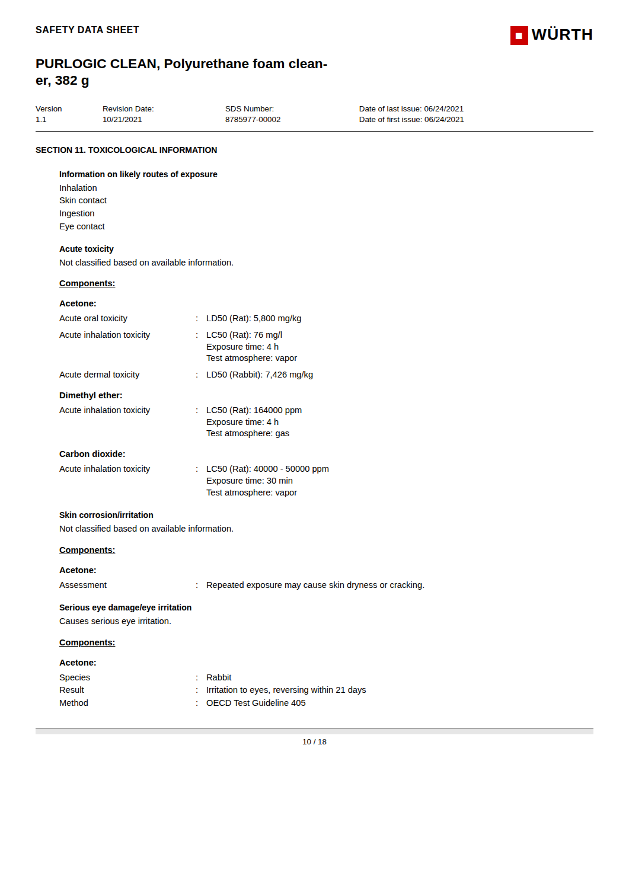SAFETY DATA SHEET
■WÜRTH
PURLOGIC CLEAN, Polyurethane foam clean-
er, 382 g
| Version 1.1 | Revision Date: 10/21/2021 | SDS Number: 8785977-00002 | Date of last issue: 06/24/2021 Date of first issue: 06/24/2021 |
SECTION 11. TOXICOLOGICAL INFORMATION
Information on likely routes of exposure
Inhalation
Skin contact
Ingestion
Eye contact
Acute toxicity
Not classified based on available information.
Components:
Acetone:
| Acute oral toxicity | : | LD50 (Rat): 5,800 mg/kg |
| Acute inhalation toxicity | : | LC50 (Rat): 76 mg/l Exposure time: 4 h Test atmosphere: vapor |
| Acute dermal toxicity | : | LD50 (Rabbit): 7,426 mg/kg |
Dimethyl ether:
| Acute inhalation toxicity | : | LC50 (Rat): 164000 ppm Exposure time: 4 h Test atmosphere: gas |
Carbon dioxide:
| Acute inhalation toxicity | : | LC50 (Rat): 40000 - 50000 ppm Exposure time: 30 min Test atmosphere: vapor |
Skin corrosion/irritation
Not classified based on available information.
Components:
Acetone:
| Assessment | : | Repeated exposure may cause skin dryness or cracking. |
Serious eye damage/eye irritation
Causes serious eye irritation.
Components:
Acetone:
| Species | : | Rabbit |
| Result | : | Irritation to eyes, reversing within 21 days |
| Method | : | OECD Test Guideline 405 |
10 / 18